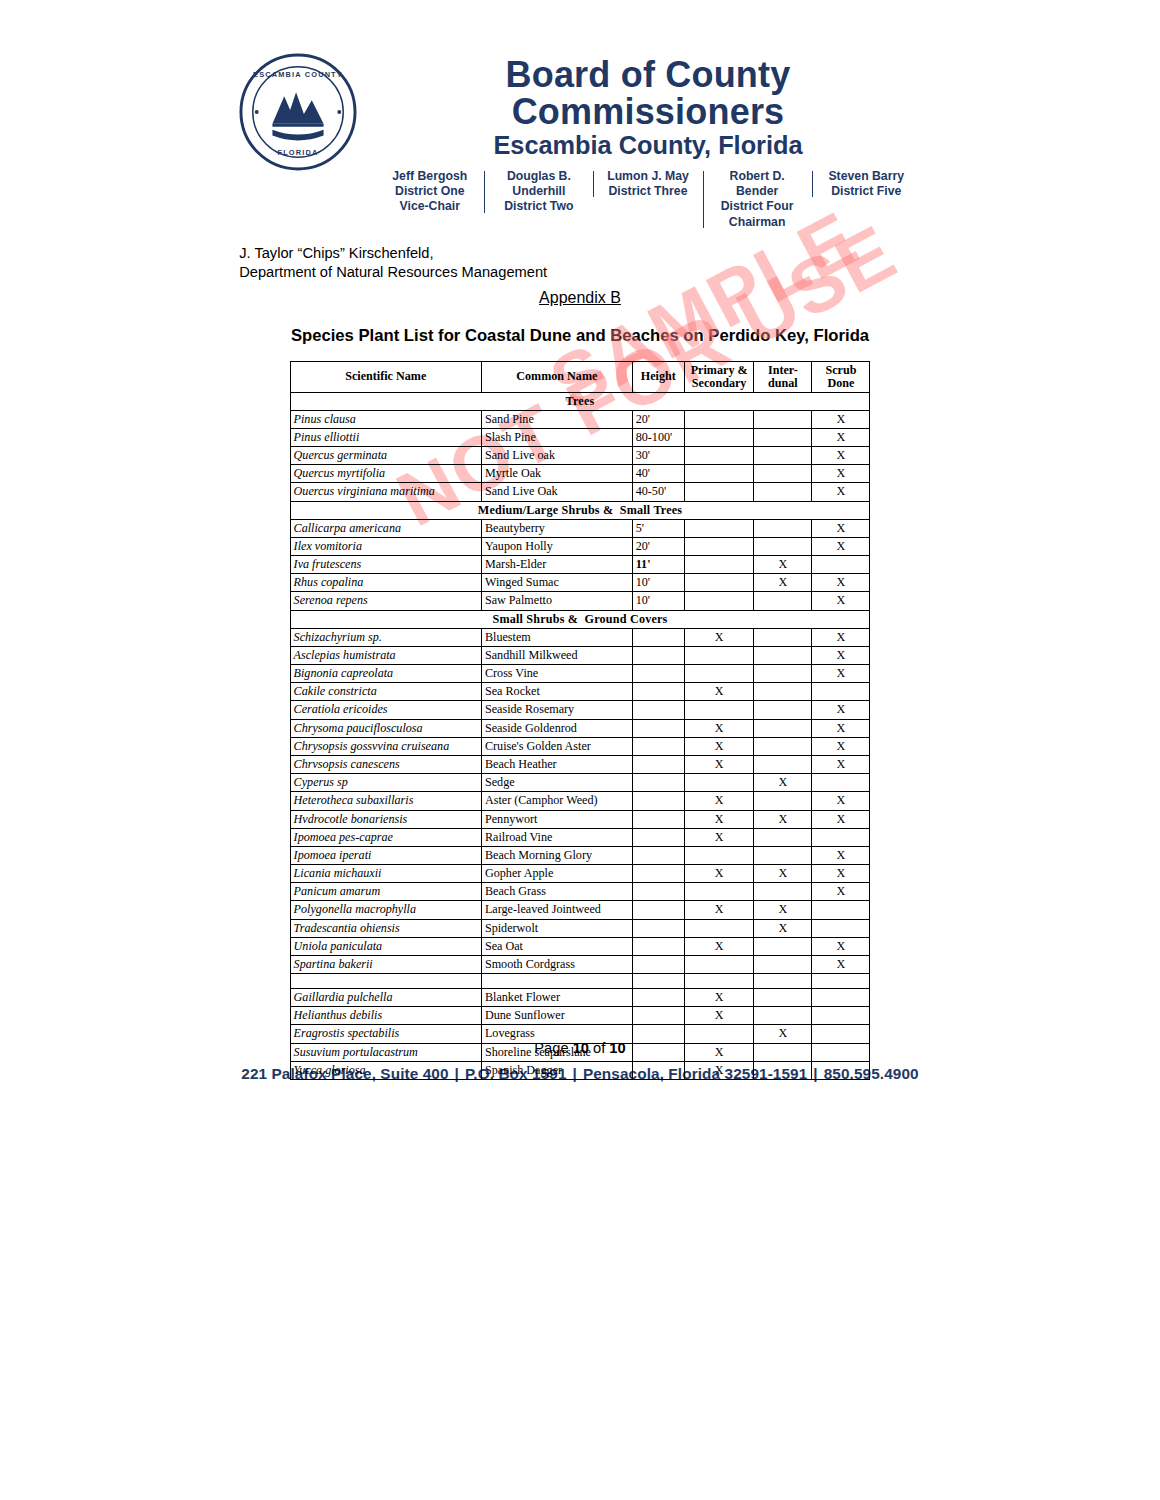ESCAMBIA COUNTY FLORIDA
Board of County Commissioners
Escambia County, Florida
Jeff Bergosh District One Vice-Chair
Douglas B. Underhill District Two
Lumon J. May District Three
Robert D. Bender District Four Chairman
Steven Barry District Five
J. Taylor “Chips” Kirschenfeld,
Department of Natural Resources Management
Appendix B
Species Plant List for Coastal Dune and Beaches on Perdido Key, Florida
SAMPLE
NOT FOR USE
| Scientific Name | Common Name | Height | Primary & Secondary | Inter- dunal | Scrub Done |
| --- | --- | --- | --- | --- | --- |
| Trees |
| Pinus clausa | Sand Pine | 20' | | | X |
| Pinus elliottii | Slash Pine | 80-100' | | | X |
| Quercus germinata | Sand Live oak | 30' | | | X |
| Quercus myrtifolia | Myrtle Oak | 40' | | | X |
| Ouercus virginiana maritima | Sand Live Oak | 40-50' | | | X |
| Medium/Large Shrubs & Small Trees |
| Callicarpa americana | Beautyberry | 5' | | | X |
| Ilex vomitoria | Yaupon Holly | 20' | | | X |
| Iva frutescens | Marsh-Elder | 11' | | X | |
| Rhus copalina | Winged Sumac | 10' | | X | X |
| Serenoa repens | Saw Palmetto | 10' | | | X |
| Small Shrubs & Ground Covers |
| Schizachyrium sp. | Bluestem | | X | | X |
| Asclepias humistrata | Sandhill Milkweed | | | | X |
| Bignonia capreolata | Cross Vine | | | | X |
| Cakile constricta | Sea Rocket | | X | | |
| Ceratiola ericoides | Seaside Rosemary | | | | X |
| Chrysoma pauciflosculosa | Seaside Goldenrod | | X | | X |
| Chrysopsis gossvvina cruiseana | Cruise's Golden Aster | | X | | X |
| Chrvsopsis canescens | Beach Heather | | X | | X |
| Cyperus sp | Sedge | | | X | |
| Heterotheca subaxillaris | Aster (Camphor Weed) | | X | | X |
| Hvdrocotle bonariensis | Pennywort | | X | X | X |
| Ipomoea pes-caprae | Railroad Vine | | X | | |
| Ipomoea iperati | Beach Morning Glory | | | | X |
| Licania michauxii | Gopher Apple | | X | X | X |
| Panicum amarum | Beach Grass | | | | X |
| Polygonella macrophylla | Large-leaved Jointweed | | X | X | |
| Tradescantia ohiensis | Spiderwolt | | | X | |
| Uniola paniculata | Sea Oat | | X | | X |
| Spartina bakerii | Smooth Cordgrass | | | | X |
| Gaillardia pulchella | Blanket Flower | | X | | |
| Helianthus debilis | Dune Sunflower | | X | | |
| Eragrostis spectabilis | Lovegrass | | | X | |
| Susuvium portulacastrum | Shoreline seapurslane | | X | | |
| Yucca gloriosa | Spanish Dagger | | X | | |
Page 10 of 10
221 Palafox Place, Suite 400|P.O. Box 1591|Pensacola, Florida 32591-1591|850.595.4900